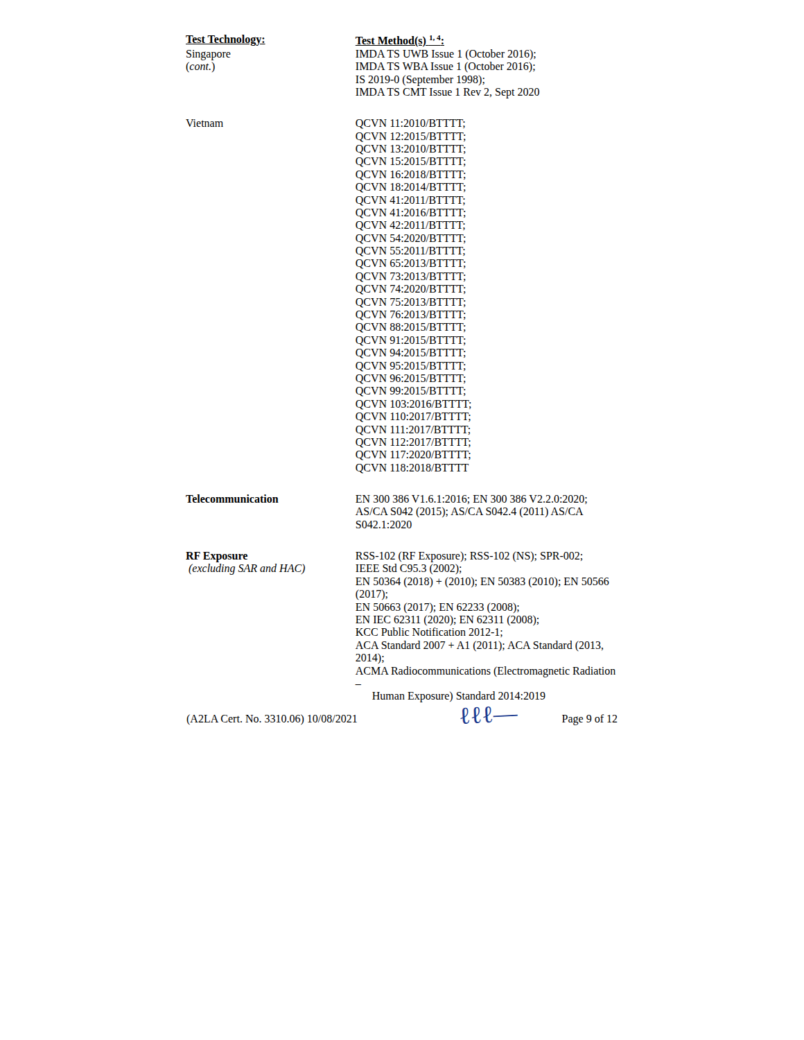| Test Technology: | Test Method(s) 1, 4 : |
| Singapore ( cont. ) | IMDA TS UWB Issue 1 (October 2016); IMDA TS WBA Issue 1 (October 2016); IS 2019-0 (September 1998); IMDA TS CMT Issue 1 Rev 2, Sept 2020 |
| Vietnam | QCVN 11:2010/BTTTT; QCVN 12:2015/BTTTT; QCVN 13:2010/BTTTT; QCVN 15:2015/BTTTT; QCVN 16:2018/BTTTT; QCVN 18:2014/BTTTT; QCVN 41:2011/BTTTT; QCVN 41:2016/BTTTT; QCVN 42:2011/BTTTT; QCVN 54:2020/BTTTT; QCVN 55:2011/BTTTT; QCVN 65:2013/BTTTT; QCVN 73:2013/BTTTT; QCVN 74:2020/BTTTT; QCVN 75:2013/BTTTT; QCVN 76:2013/BTTTT; QCVN 88:2015/BTTTT; QCVN 91:2015/BTTTT; QCVN 94:2015/BTTTT; QCVN 95:2015/BTTTT; QCVN 96:2015/BTTTT; QCVN 99:2015/BTTTT; QCVN 103:2016/BTTTT; QCVN 110:2017/BTTTT; QCVN 111:2017/BTTTT; QCVN 112:2017/BTTTT; QCVN 117:2020/BTTTT; QCVN 118:2018/BTTTT |
| Telecommunication | EN 300 386 V1.6.1:2016; EN 300 386 V2.2.0:2020; AS/CA S042 (2015); AS/CA S042.4 (2011) AS/CA S042.1:2020 |
| RF Exposure (excluding SAR and HAC) | RSS-102 (RF Exposure); RSS-102 (NS); SPR-002; IEEE Std C95.3 (2002); EN 50364 (2018) + (2010); EN 50383 (2010); EN 50566 (2017); EN 50663 (2017); EN 62233 (2008); EN IEC 62311 (2020); EN 62311 (2008); KCC Public Notification 2012-1; ACA Standard 2007 + A1 (2011); ACA Standard (2013, 2014); ACMA Radiocommunications (Electromagnetic Radiation – Human Exposure) Standard 2014:2019 |
| (A2LA Cert. No. 3310.06) 10/08/2021 | ℓℓℓ— | Page 9 of 12 |